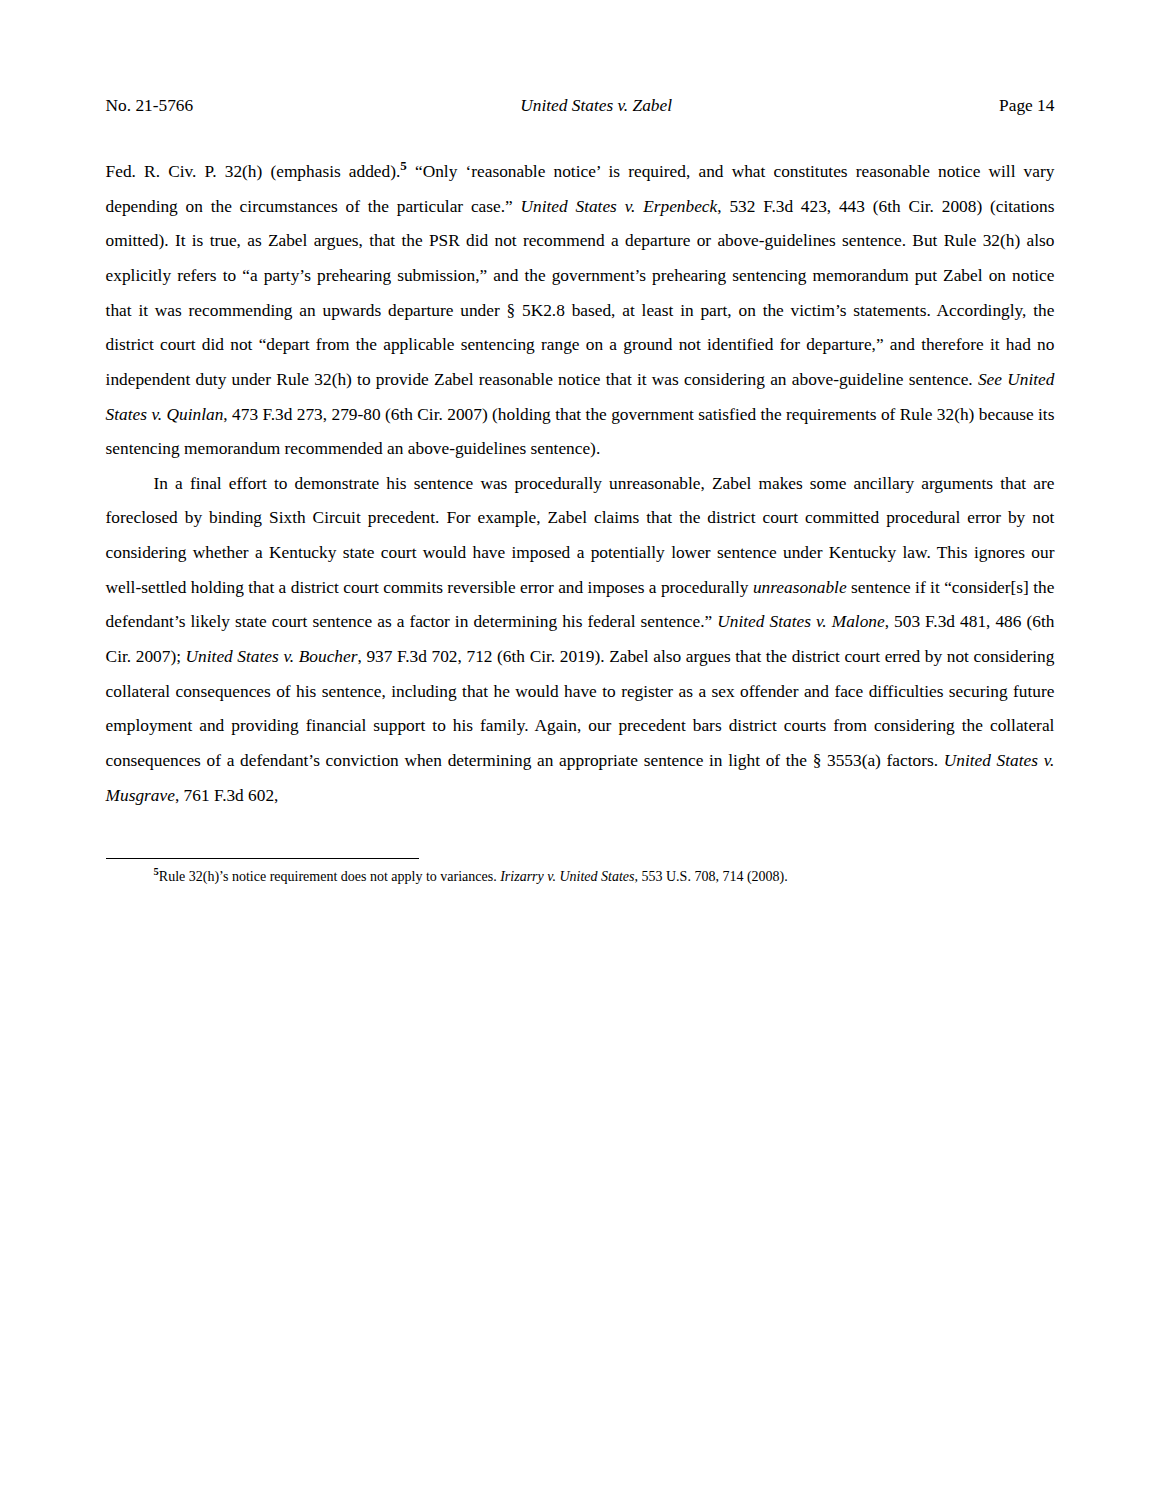No. 21-5766 United States v. Zabel Page 14
Fed. R. Civ. P. 32(h) (emphasis added).5 “Only ‘reasonable notice’ is required, and what constitutes reasonable notice will vary depending on the circumstances of the particular case.” United States v. Erpenbeck, 532 F.3d 423, 443 (6th Cir. 2008) (citations omitted). It is true, as Zabel argues, that the PSR did not recommend a departure or above-guidelines sentence. But Rule 32(h) also explicitly refers to “a party’s prehearing submission,” and the government’s prehearing sentencing memorandum put Zabel on notice that it was recommending an upwards departure under § 5K2.8 based, at least in part, on the victim’s statements. Accordingly, the district court did not “depart from the applicable sentencing range on a ground not identified for departure,” and therefore it had no independent duty under Rule 32(h) to provide Zabel reasonable notice that it was considering an above-guideline sentence. See United States v. Quinlan, 473 F.3d 273, 279-80 (6th Cir. 2007) (holding that the government satisfied the requirements of Rule 32(h) because its sentencing memorandum recommended an above-guidelines sentence).
In a final effort to demonstrate his sentence was procedurally unreasonable, Zabel makes some ancillary arguments that are foreclosed by binding Sixth Circuit precedent. For example, Zabel claims that the district court committed procedural error by not considering whether a Kentucky state court would have imposed a potentially lower sentence under Kentucky law. This ignores our well-settled holding that a district court commits reversible error and imposes a procedurally unreasonable sentence if it “consider[s] the defendant’s likely state court sentence as a factor in determining his federal sentence.” United States v. Malone, 503 F.3d 481, 486 (6th Cir. 2007); United States v. Boucher, 937 F.3d 702, 712 (6th Cir. 2019). Zabel also argues that the district court erred by not considering collateral consequences of his sentence, including that he would have to register as a sex offender and face difficulties securing future employment and providing financial support to his family. Again, our precedent bars district courts from considering the collateral consequences of a defendant’s conviction when determining an appropriate sentence in light of the § 3553(a) factors. United States v. Musgrave, 761 F.3d 602,
5Rule 32(h)’s notice requirement does not apply to variances. Irizarry v. United States, 553 U.S. 708, 714 (2008).